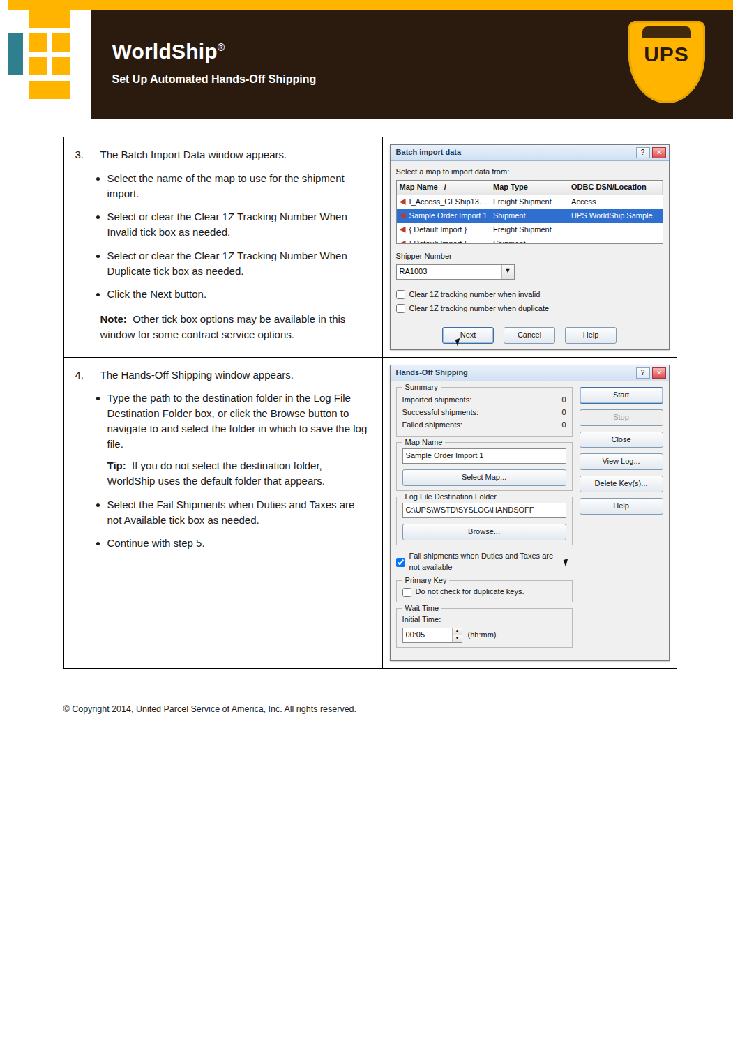WorldShip®
Set Up Automated Hands-Off Shipping
UPS
®
| 3. The Batch Import Data window appears. Select the name of the map to use for the shipment import. Select or clear the Clear 1Z Tracking Number When Invalid tick box as needed. Select or clear the Clear 1Z Tracking Number When Duplicate tick box as needed. Click the Next button. Note: Other tick box options may be available in this window for some contract service options. | Batch import data ? ✕ Select a map to import data from: Map Name / Map Type ODBC DSN/Location I_Access_GFShip1309 Freight Shipment Access Sample Order Import 1 Shipment UPS WorldShip Sample { Default Import } Freight Shipment { Default Import } Shipment Shipper Number ▼ Clear 1Z tracking number when invalid Clear 1Z tracking number when duplicate Next Cancel Help |
| 4. The Hands-Off Shipping window appears. Type the path to the destination folder in the Log File Destination Folder box, or click the Browse button to navigate to and select the folder in which to save the log file. Tip: If you do not select the destination folder, WorldShip uses the default folder that appears. Select the Fail Shipments when Duties and Taxes are not Available tick box as needed. Continue with step 5. | Hands-Off Shipping ? ✕ Summary Imported shipments: 0 Successful shipments: 0 Failed shipments: 0 Map Name Sample Order Import 1 Select Map... Log File Destination Folder C:\UPS\WSTD\SYSLOG\HANDSOFF Browse... Fail shipments when Duties and Taxes are not available Primary Key Do not check for duplicate keys. Wait Time Initial Time: ▲ ▼ (hh:mm) Start Stop Close View Log... Delete Key(s)... Help |
© Copyright 2014, United Parcel Service of America, Inc. All rights reserved.